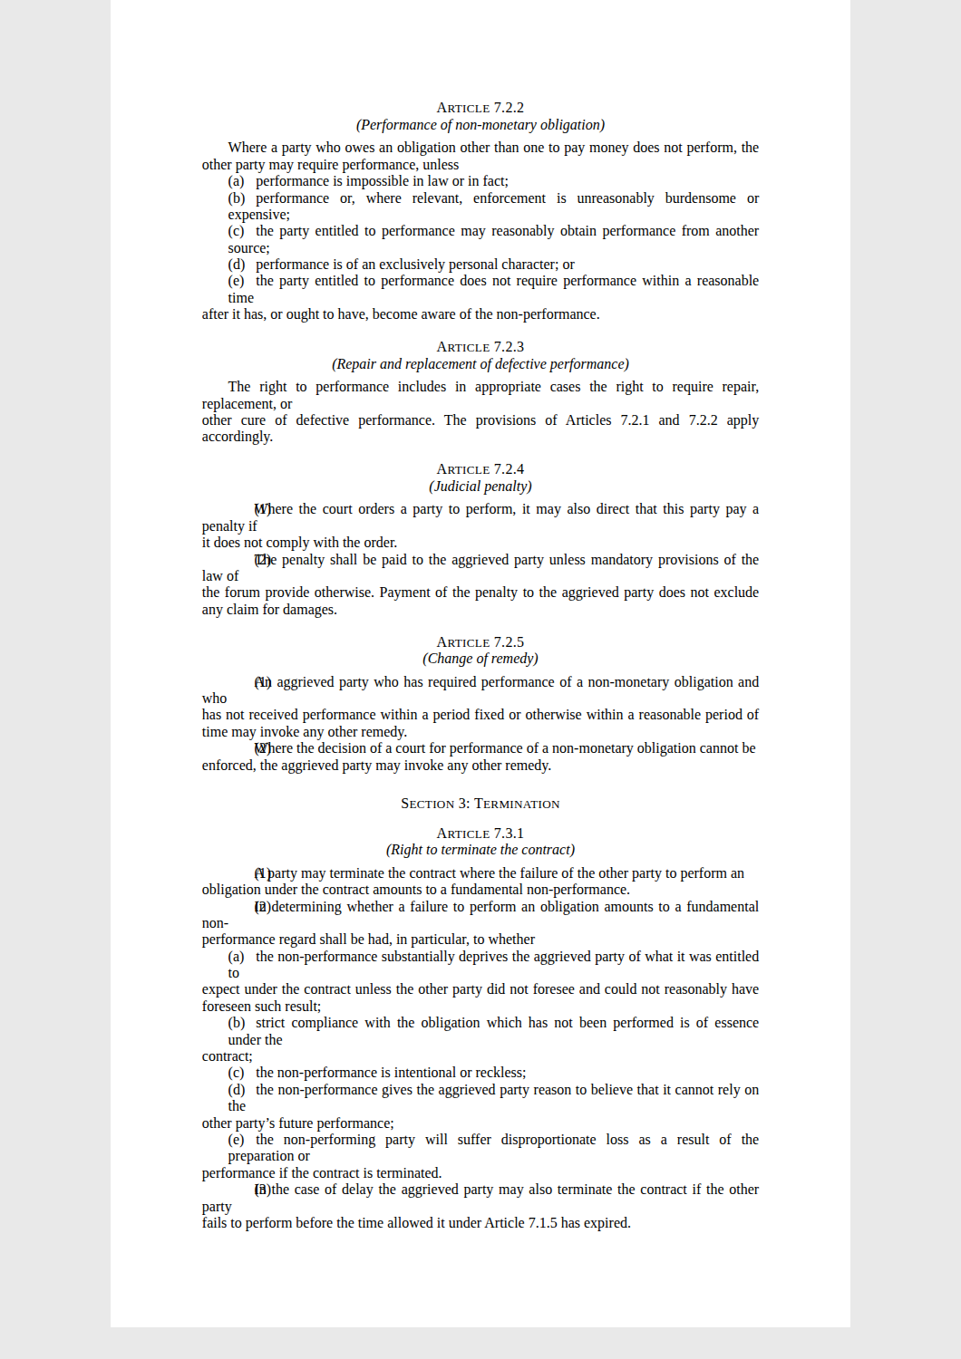ARTICLE 7.2.2
(Performance of non-monetary obligation)
Where a party who owes an obligation other than one to pay money does not perform, the other party may require performance, unless
(a) performance is impossible in law or in fact;
(b) performance or, where relevant, enforcement is unreasonably burdensome or expensive;
(c) the party entitled to performance may reasonably obtain performance from another source;
(d) performance is of an exclusively personal character; or
(e) the party entitled to performance does not require performance within a reasonable time
after it has, or ought to have, become aware of the non-performance.
ARTICLE 7.2.3
(Repair and replacement of defective performance)
The right to performance includes in appropriate cases the right to require repair, replacement, or
other cure of defective performance. The provisions of Articles 7.2.1 and 7.2.2 apply accordingly.
ARTICLE 7.2.4
(Judicial penalty)
(1) Where the court orders a party to perform, it may also direct that this party pay a penalty if
it does not comply with the order.
(2) The penalty shall be paid to the aggrieved party unless mandatory provisions of the law of
the forum provide otherwise. Payment of the penalty to the aggrieved party does not exclude any claim for damages.
ARTICLE 7.2.5
(Change of remedy)
(1) An aggrieved party who has required performance of a non-monetary obligation and who
has not received performance within a period fixed or otherwise within a reasonable period of time may invoke any other remedy.
(2) Where the decision of a court for performance of a non-monetary obligation cannot be
enforced, the aggrieved party may invoke any other remedy.
SECTION 3: TERMINATION
ARTICLE 7.3.1
(Right to terminate the contract)
(1) A party may terminate the contract where the failure of the other party to perform an
obligation under the contract amounts to a fundamental non-performance.
(2) In determining whether a failure to perform an obligation amounts to a fundamental non-
performance regard shall be had, in particular, to whether
(a) the non-performance substantially deprives the aggrieved party of what it was entitled to
expect under the contract unless the other party did not foresee and could not reasonably have foreseen such result;
(b) strict compliance with the obligation which has not been performed is of essence under the
contract;
(c) the non-performance is intentional or reckless;
(d) the non-performance gives the aggrieved party reason to believe that it cannot rely on the
other party’s future performance;
(e) the non-performing party will suffer disproportionate loss as a result of the preparation or
performance if the contract is terminated.
(3) In the case of delay the aggrieved party may also terminate the contract if the other party
fails to perform before the time allowed it under Article 7.1.5 has expired.